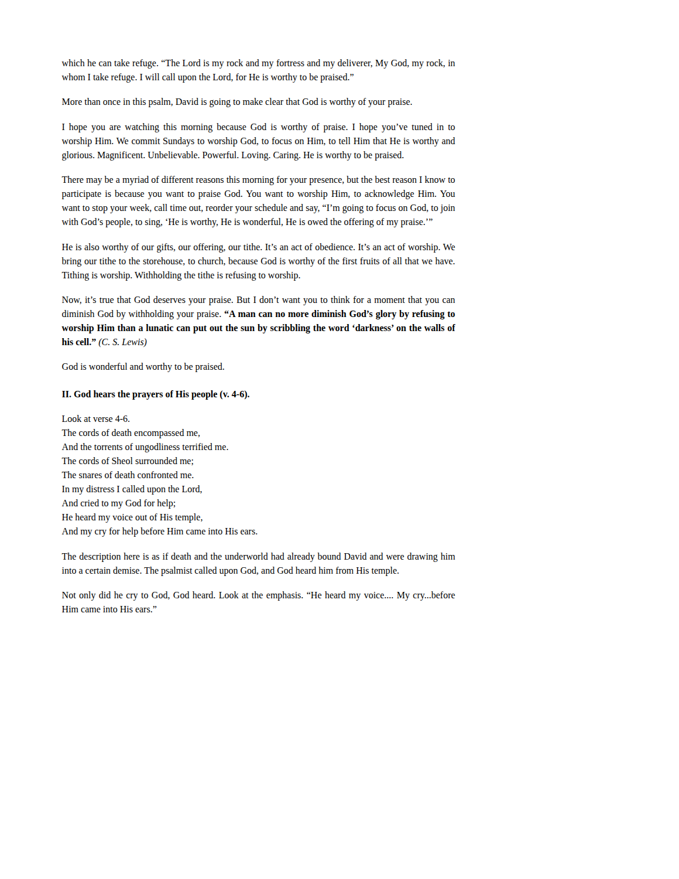which he can take refuge. “The Lord is my rock and my fortress and my deliverer, My God, my rock, in whom I take refuge. I will call upon the Lord, for He is worthy to be praised.”
More than once in this psalm, David is going to make clear that God is worthy of your praise.
I hope you are watching this morning because God is worthy of praise. I hope you’ve tuned in to worship Him. We commit Sundays to worship God, to focus on Him, to tell Him that He is worthy and glorious. Magnificent. Unbelievable. Powerful. Loving. Caring. He is worthy to be praised.
There may be a myriad of different reasons this morning for your presence, but the best reason I know to participate is because you want to praise God. You want to worship Him, to acknowledge Him. You want to stop your week, call time out, reorder your schedule and say, “I’m going to focus on God, to join with God’s people, to sing, ‘He is worthy, He is wonderful, He is owed the offering of my praise.’”
He is also worthy of our gifts, our offering, our tithe. It’s an act of obedience. It’s an act of worship. We bring our tithe to the storehouse, to church, because God is worthy of the first fruits of all that we have. Tithing is worship. Withholding the tithe is refusing to worship.
Now, it’s true that God deserves your praise. But I don’t want you to think for a moment that you can diminish God by withholding your praise. “A man can no more diminish God’s glory by refusing to worship Him than a lunatic can put out the sun by scribbling the word ‘darkness’ on the walls of his cell.” (C. S. Lewis)
God is wonderful and worthy to be praised.
II. God hears the prayers of His people (v. 4-6).
Look at verse 4-6. The cords of death encompassed me, And the torrents of ungodliness terrified me. The cords of Sheol surrounded me; The snares of death confronted me. In my distress I called upon the Lord, And cried to my God for help; He heard my voice out of His temple, And my cry for help before Him came into His ears.
The description here is as if death and the underworld had already bound David and were drawing him into a certain demise. The psalmist called upon God, and God heard him from His temple.
Not only did he cry to God, God heard. Look at the emphasis. “He heard my voice.... My cry...before Him came into His ears.”